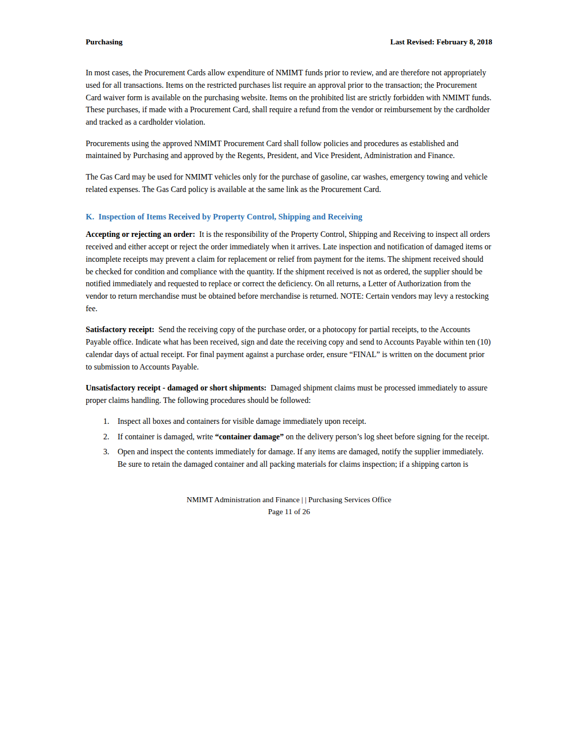Purchasing Last Revised: February 8, 2018
In most cases, the Procurement Cards allow expenditure of NMIMT funds prior to review, and are therefore not appropriately used for all transactions. Items on the restricted purchases list require an approval prior to the transaction; the Procurement Card waiver form is available on the purchasing website. Items on the prohibited list are strictly forbidden with NMIMT funds. These purchases, if made with a Procurement Card, shall require a refund from the vendor or reimbursement by the cardholder and tracked as a cardholder violation.
Procurements using the approved NMIMT Procurement Card shall follow policies and procedures as established and maintained by Purchasing and approved by the Regents, President, and Vice President, Administration and Finance.
The Gas Card may be used for NMIMT vehicles only for the purchase of gasoline, car washes, emergency towing and vehicle related expenses. The Gas Card policy is available at the same link as the Procurement Card.
K. Inspection of Items Received by Property Control, Shipping and Receiving
Accepting or rejecting an order: It is the responsibility of the Property Control, Shipping and Receiving to inspect all orders received and either accept or reject the order immediately when it arrives. Late inspection and notification of damaged items or incomplete receipts may prevent a claim for replacement or relief from payment for the items. The shipment received should be checked for condition and compliance with the quantity. If the shipment received is not as ordered, the supplier should be notified immediately and requested to replace or correct the deficiency. On all returns, a Letter of Authorization from the vendor to return merchandise must be obtained before merchandise is returned. NOTE: Certain vendors may levy a restocking fee.
Satisfactory receipt: Send the receiving copy of the purchase order, or a photocopy for partial receipts, to the Accounts Payable office. Indicate what has been received, sign and date the receiving copy and send to Accounts Payable within ten (10) calendar days of actual receipt. For final payment against a purchase order, ensure “FINAL” is written on the document prior to submission to Accounts Payable.
Unsatisfactory receipt - damaged or short shipments: Damaged shipment claims must be processed immediately to assure proper claims handling. The following procedures should be followed:
Inspect all boxes and containers for visible damage immediately upon receipt.
If container is damaged, write “container damage” on the delivery person’s log sheet before signing for the receipt.
Open and inspect the contents immediately for damage. If any items are damaged, notify the supplier immediately. Be sure to retain the damaged container and all packing materials for claims inspection; if a shipping carton is
NMIMT Administration and Finance | | Purchasing Services Office Page 11 of 26